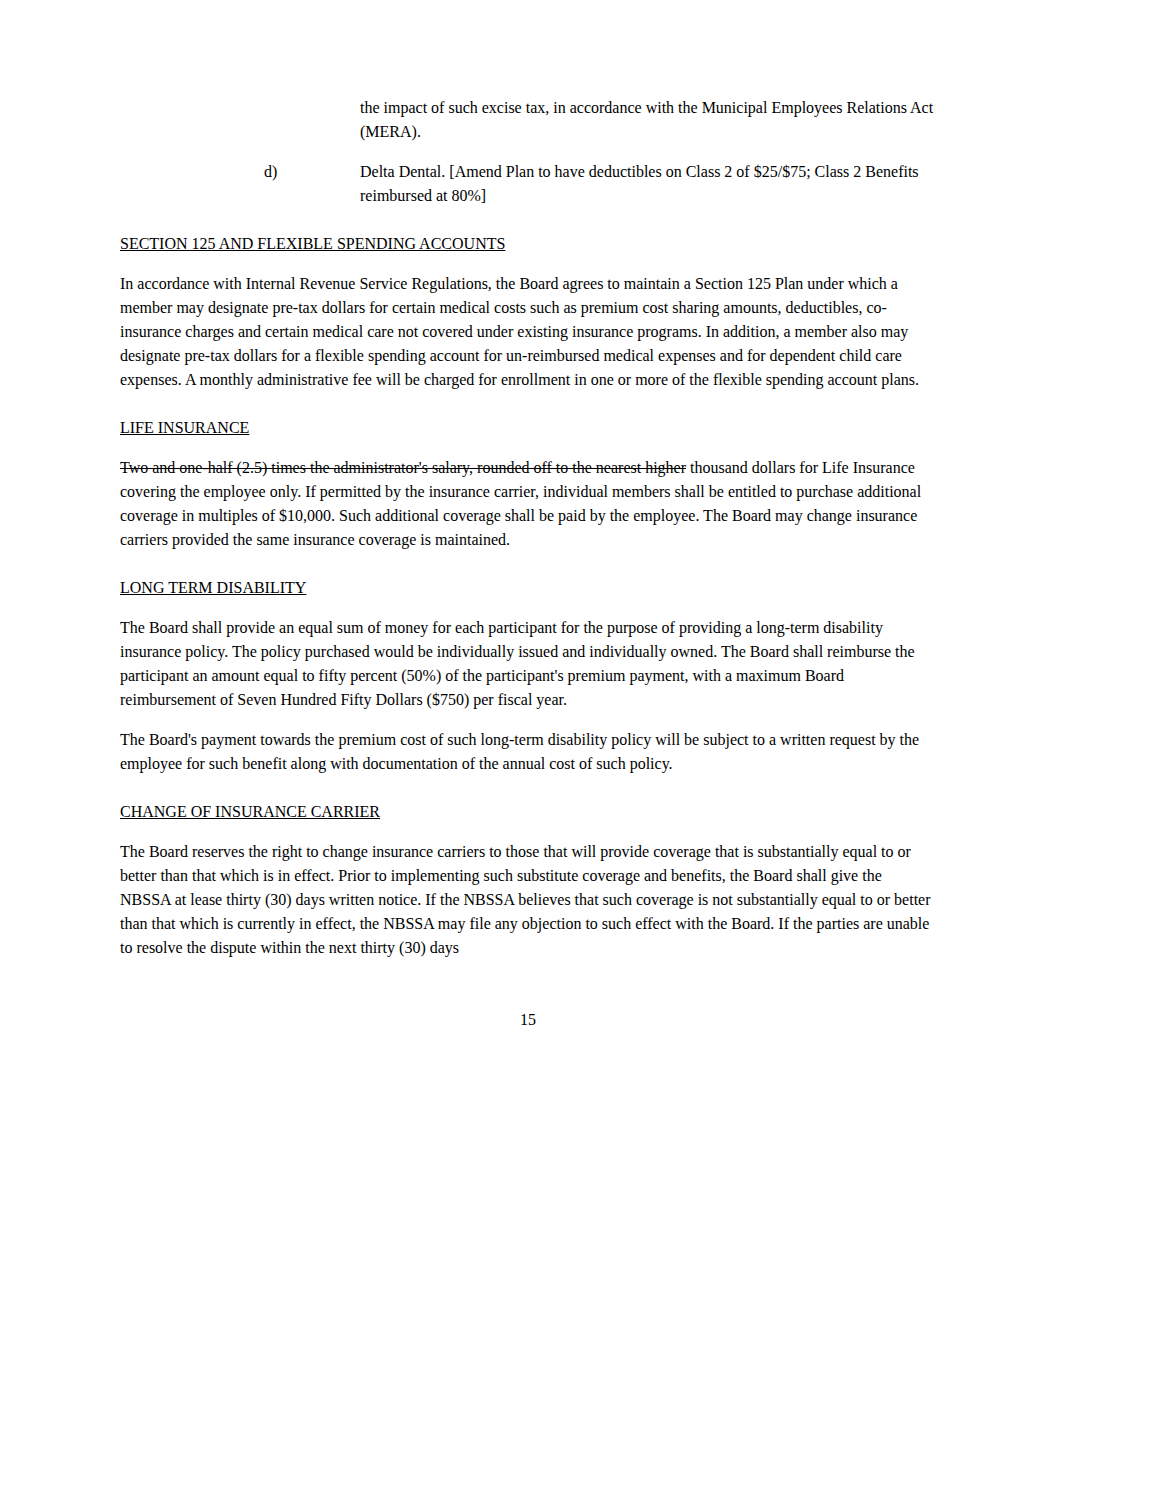the impact of such excise tax, in accordance with the Municipal Employees Relations Act (MERA).
d) Delta Dental. [Amend Plan to have deductibles on Class 2 of $25/$75; Class 2 Benefits reimbursed at 80%]
SECTION 125 AND FLEXIBLE SPENDING ACCOUNTS
In accordance with Internal Revenue Service Regulations, the Board agrees to maintain a Section 125 Plan under which a member may designate pre-tax dollars for certain medical costs such as premium cost sharing amounts, deductibles, co-insurance charges and certain medical care not covered under existing insurance programs. In addition, a member also may designate pre-tax dollars for a flexible spending account for un-reimbursed medical expenses and for dependent child care expenses. A monthly administrative fee will be charged for enrollment in one or more of the flexible spending account plans.
LIFE INSURANCE
Two and one-half (2.5) times the administrator's salary, rounded off to the nearest higher thousand dollars for Life Insurance covering the employee only. If permitted by the insurance carrier, individual members shall be entitled to purchase additional coverage in multiples of $10,000. Such additional coverage shall be paid by the employee. The Board may change insurance carriers provided the same insurance coverage is maintained.
LONG TERM DISABILITY
The Board shall provide an equal sum of money for each participant for the purpose of providing a long-term disability insurance policy. The policy purchased would be individually issued and individually owned. The Board shall reimburse the participant an amount equal to fifty percent (50%) of the participant's premium payment, with a maximum Board reimbursement of Seven Hundred Fifty Dollars ($750) per fiscal year.
The Board's payment towards the premium cost of such long-term disability policy will be subject to a written request by the employee for such benefit along with documentation of the annual cost of such policy.
CHANGE OF INSURANCE CARRIER
The Board reserves the right to change insurance carriers to those that will provide coverage that is substantially equal to or better than that which is in effect. Prior to implementing such substitute coverage and benefits, the Board shall give the NBSSA at lease thirty (30) days written notice. If the NBSSA believes that such coverage is not substantially equal to or better than that which is currently in effect, the NBSSA may file any objection to such effect with the Board. If the parties are unable to resolve the dispute within the next thirty (30) days
15